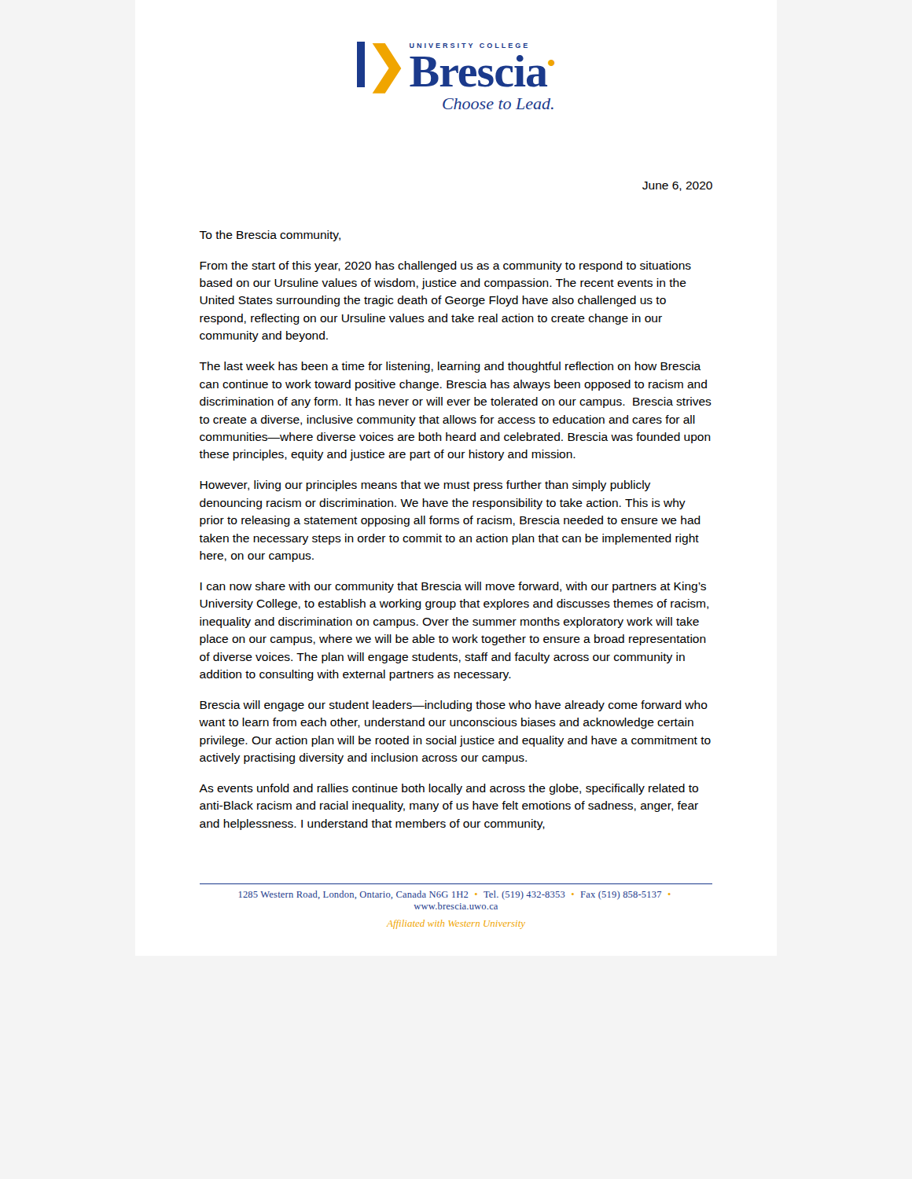❯
University College
Brescia•
Choose to Lead.
June 6, 2020
To the Brescia community,
From the start of this year, 2020 has challenged us as a community to respond to situations based on our Ursuline values of wisdom, justice and compassion. The recent events in the United States surrounding the tragic death of George Floyd have also challenged us to respond, reflecting on our Ursuline values and take real action to create change in our community and beyond.
The last week has been a time for listening, learning and thoughtful reflection on how Brescia can continue to work toward positive change. Brescia has always been opposed to racism and discrimination of any form. It has never or will ever be tolerated on our campus. Brescia strives to create a diverse, inclusive community that allows for access to education and cares for all communities—where diverse voices are both heard and celebrated. Brescia was founded upon these principles, equity and justice are part of our history and mission.
However, living our principles means that we must press further than simply publicly denouncing racism or discrimination. We have the responsibility to take action. This is why prior to releasing a statement opposing all forms of racism, Brescia needed to ensure we had taken the necessary steps in order to commit to an action plan that can be implemented right here, on our campus.
I can now share with our community that Brescia will move forward, with our partners at King’s University College, to establish a working group that explores and discusses themes of racism, inequality and discrimination on campus. Over the summer months exploratory work will take place on our campus, where we will be able to work together to ensure a broad representation of diverse voices. The plan will engage students, staff and faculty across our community in addition to consulting with external partners as necessary.
Brescia will engage our student leaders—including those who have already come forward who want to learn from each other, understand our unconscious biases and acknowledge certain privilege. Our action plan will be rooted in social justice and equality and have a commitment to actively practising diversity and inclusion across our campus.
As events unfold and rallies continue both locally and across the globe, specifically related to anti-Black racism and racial inequality, many of us have felt emotions of sadness, anger, fear and helplessness. I understand that members of our community,
1285 Western Road, London, Ontario, Canada N6G 1H2 • Tel. (519) 432-8353 • Fax (519) 858-5137 • www.brescia.uwo.ca
Affiliated with Western University